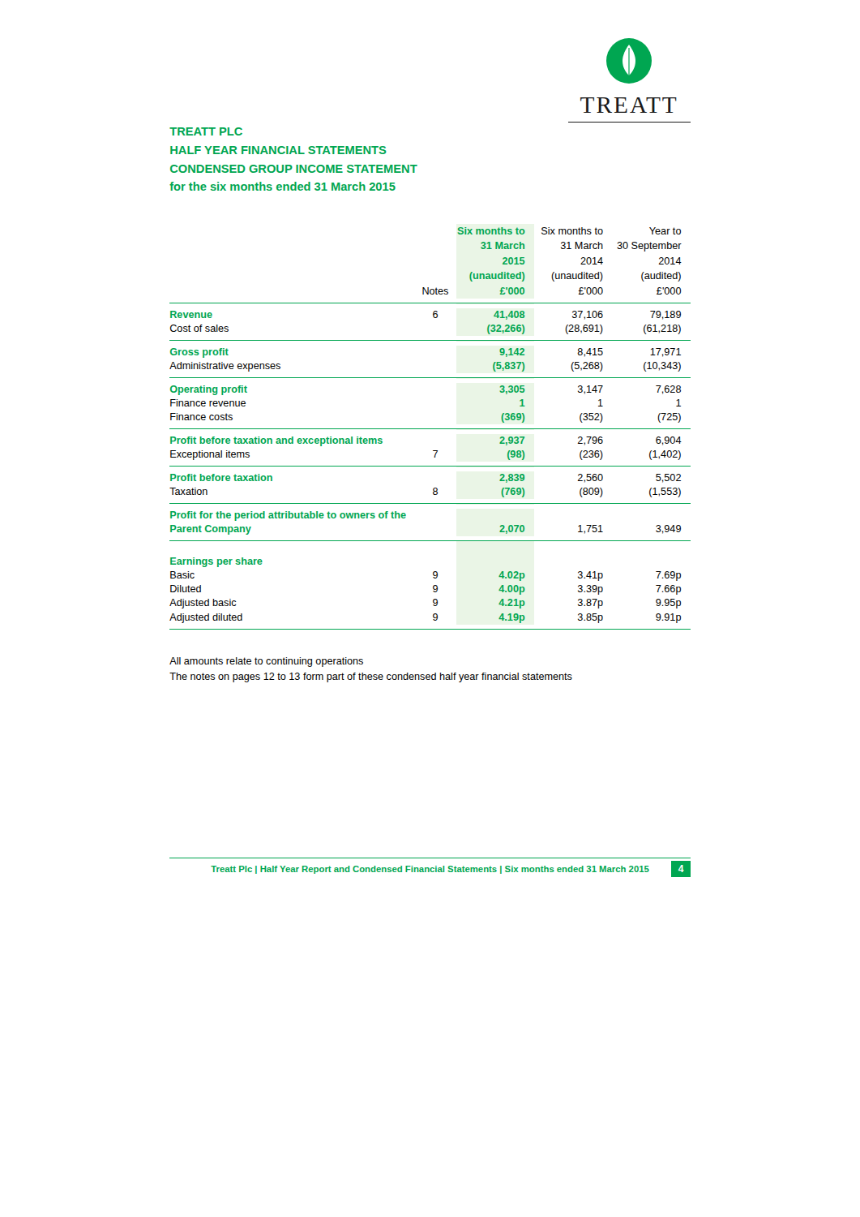TREATT
TREATT PLC
HALF YEAR FINANCIAL STATEMENTS
CONDENSED GROUP INCOME STATEMENT
for the six months ended 31 March 2015
| | | Six months to | Six months to | Year to |
| | | 31 March | 31 March | 30 September |
| | | 2015 | 2014 | 2014 |
| | | (unaudited) | (unaudited) | (audited) |
| | Notes | £'000 | £'000 | £'000 |
| Revenue | 6 | 41,408 | 37,106 | 79,189 |
| Cost of sales | | (32,266) | (28,691) | (61,218) |
| Gross profit | | 9,142 | 8,415 | 17,971 |
| Administrative expenses | | (5,837) | (5,268) | (10,343) |
| Operating profit | | 3,305 | 3,147 | 7,628 |
| Finance revenue | | 1 | 1 | 1 |
| Finance costs | | (369) | (352) | (725) |
| Profit before taxation and exceptional items | | 2,937 | 2,796 | 6,904 |
| Exceptional items | 7 | (98) | (236) | (1,402) |
| Profit before taxation | | 2,839 | 2,560 | 5,502 |
| Taxation | 8 | (769) | (809) | (1,553) |
| Profit for the period attributable to owners of the Parent Company | | 2,070 | 1,751 | 3,949 |
| Earnings per share | | | | |
| Basic | 9 | 4.02p | 3.41p | 7.69p |
| Diluted | 9 | 4.00p | 3.39p | 7.66p |
| Adjusted basic | 9 | 4.21p | 3.87p | 9.95p |
| Adjusted diluted | 9 | 4.19p | 3.85p | 9.91p |
All amounts relate to continuing operations
The notes on pages 12 to 13 form part of these condensed half year financial statements
Treatt Plc | Half Year Report and Condensed Financial Statements | Six months ended 31 March 2015 4